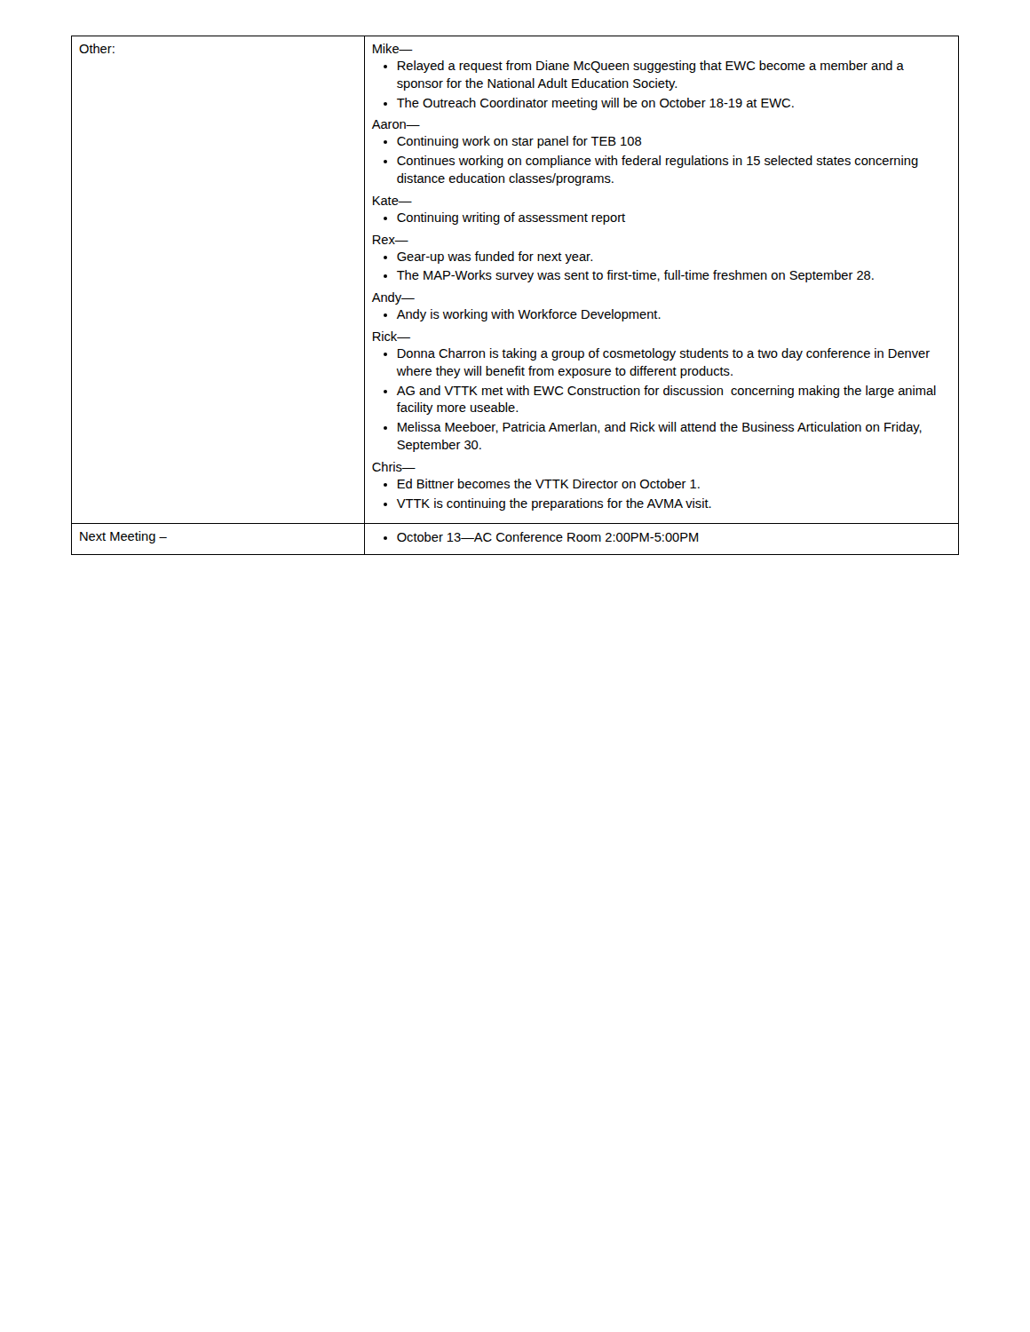| Other: | Mike— Relayed a request from Diane McQueen suggesting that EWC become a member and a sponsor for the National Adult Education Society. The Outreach Coordinator meeting will be on October 18-19 at EWC. Aaron— Continuing work on star panel for TEB 108 Continues working on compliance with federal regulations in 15 selected states concerning distance education classes/programs. Kate— Continuing writing of assessment report Rex— Gear-up was funded for next year. The MAP-Works survey was sent to first-time, full-time freshmen on September 28. Andy— Andy is working with Workforce Development. Rick— Donna Charron is taking a group of cosmetology students to a two day conference in Denver where they will benefit from exposure to different products. AG and VTTK met with EWC Construction for discussion concerning making the large animal facility more useable. Melissa Meeboer, Patricia Amerlan, and Rick will attend the Business Articulation on Friday, September 30. Chris— Ed Bittner becomes the VTTK Director on October 1. VTTK is continuing the preparations for the AVMA visit. |
| Next Meeting – | October 13—AC Conference Room 2:00PM-5:00PM |